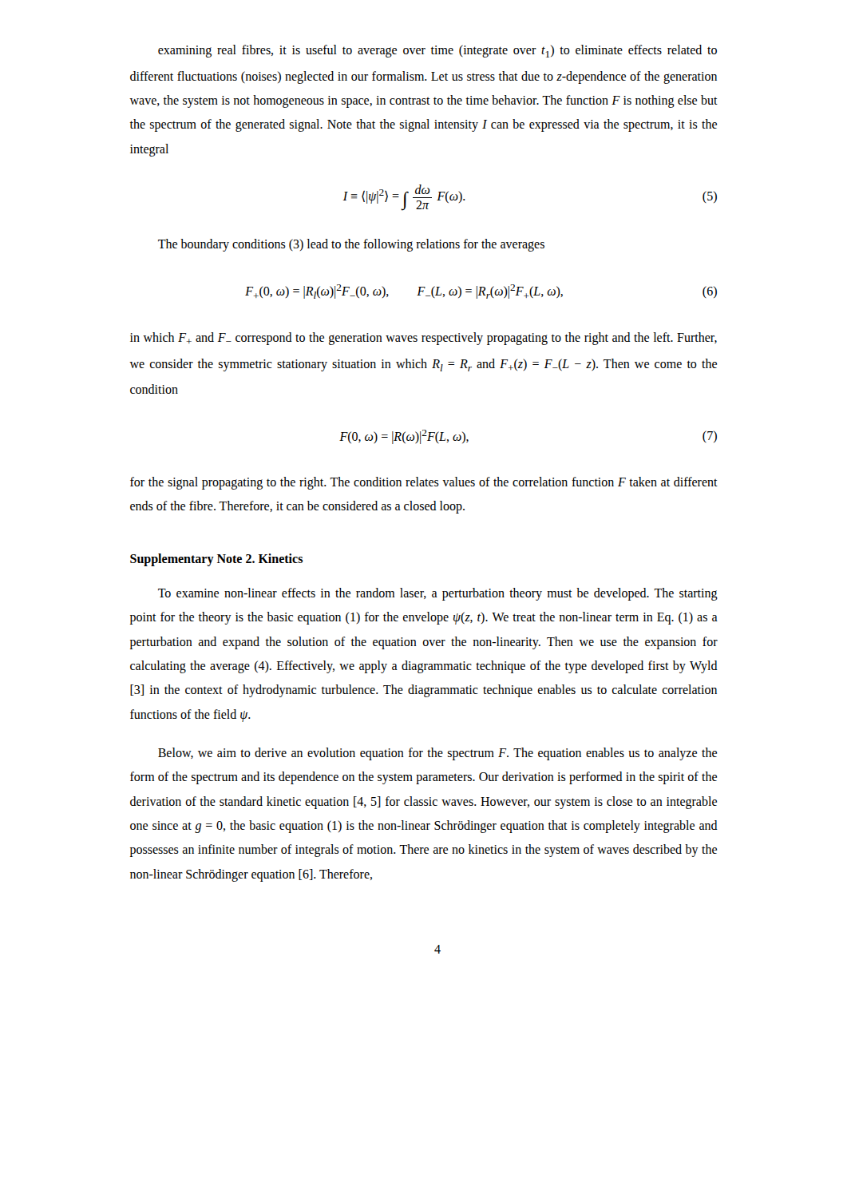examining real fibres, it is useful to average over time (integrate over t1) to eliminate effects related to different fluctuations (noises) neglected in our formalism. Let us stress that due to z-dependence of the generation wave, the system is not homogeneous in space, in contrast to the time behavior. The function F is nothing else but the spectrum of the generated signal. Note that the signal intensity I can be expressed via the spectrum, it is the integral
I ≡ ⟨|ψ|2⟩ = ∫ dω 2π F(ω).
(5)
The boundary conditions (3) lead to the following relations for the averages
F+(0, ω) = |Rl(ω)|2F−(0, ω), F−(L, ω) = |Rr(ω)|2F+(L, ω),
(6)
in which F+ and F− correspond to the generation waves respectively propagating to the right and the left. Further, we consider the symmetric stationary situation in which Rl = Rr and F+(z) = F−(L − z). Then we come to the condition
F(0, ω) = |R(ω)|2F(L, ω),
(7)
for the signal propagating to the right. The condition relates values of the correlation function F taken at different ends of the fibre. Therefore, it can be considered as a closed loop.
Supplementary Note 2. Kinetics
To examine non-linear effects in the random laser, a perturbation theory must be developed. The starting point for the theory is the basic equation (1) for the envelope ψ(z, t). We treat the non-linear term in Eq. (1) as a perturbation and expand the solution of the equation over the non-linearity. Then we use the expansion for calculating the average (4). Effectively, we apply a diagrammatic technique of the type developed first by Wyld [3] in the context of hydrodynamic turbulence. The diagrammatic technique enables us to calculate correlation functions of the field ψ.
Below, we aim to derive an evolution equation for the spectrum F. The equation enables us to analyze the form of the spectrum and its dependence on the system parameters. Our derivation is performed in the spirit of the derivation of the standard kinetic equation [4, 5] for classic waves. However, our system is close to an integrable one since at g = 0, the basic equation (1) is the non-linear Schrödinger equation that is completely integrable and possesses an infinite number of integrals of motion. There are no kinetics in the system of waves described by the non-linear Schrödinger equation [6]. Therefore,
4